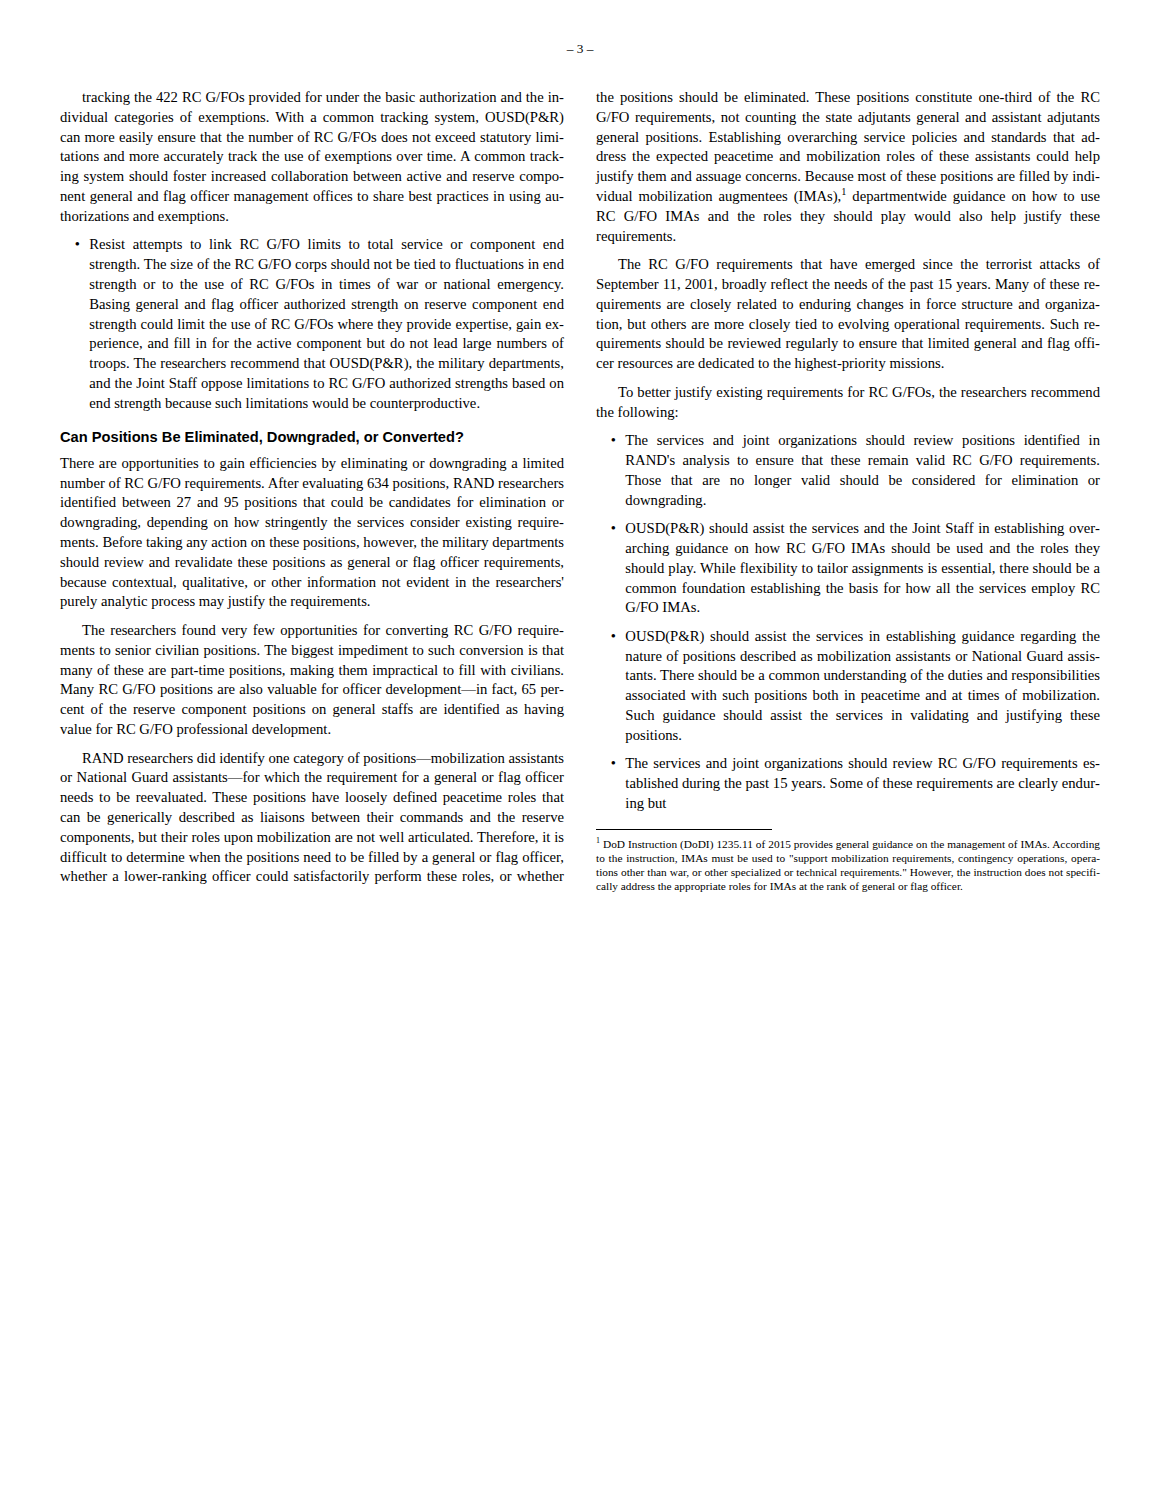– 3 –
tracking the 422 RC G/FOs provided for under the basic authorization and the individual categories of exemptions. With a common tracking system, OUSD(P&R) can more easily ensure that the number of RC G/FOs does not exceed statutory limitations and more accurately track the use of exemptions over time. A common tracking system should foster increased collaboration between active and reserve component general and flag officer management offices to share best practices in using authorizations and exemptions.
Resist attempts to link RC G/FO limits to total service or component end strength. The size of the RC G/FO corps should not be tied to fluctuations in end strength or to the use of RC G/FOs in times of war or national emergency. Basing general and flag officer authorized strength on reserve component end strength could limit the use of RC G/FOs where they provide expertise, gain experience, and fill in for the active component but do not lead large numbers of troops. The researchers recommend that OUSD(P&R), the military departments, and the Joint Staff oppose limitations to RC G/FO authorized strengths based on end strength because such limitations would be counterproductive.
Can Positions Be Eliminated, Downgraded, or Converted?
There are opportunities to gain efficiencies by eliminating or downgrading a limited number of RC G/FO requirements. After evaluating 634 positions, RAND researchers identified between 27 and 95 positions that could be candidates for elimination or downgrading, depending on how stringently the services consider existing requirements. Before taking any action on these positions, however, the military departments should review and revalidate these positions as general or flag officer requirements, because contextual, qualitative, or other information not evident in the researchers' purely analytic process may justify the requirements.
The researchers found very few opportunities for converting RC G/FO requirements to senior civilian positions. The biggest impediment to such conversion is that many of these are part-time positions, making them impractical to fill with civilians. Many RC G/FO positions are also valuable for officer development—in fact, 65 percent of the reserve component positions on general staffs are identified as having value for RC G/FO professional development.
RAND researchers did identify one category of positions—mobilization assistants or National Guard assistants—for which the requirement for a general or flag officer needs to be reevaluated. These positions have loosely defined peacetime roles that can be generically described as liaisons between their commands and the reserve components, but their roles upon mobilization are not well articulated. Therefore, it is difficult to determine when the positions need to be filled by a general or flag officer, whether a lower-ranking officer could satisfactorily perform these roles, or whether the positions should be eliminated. These positions constitute one-third of the RC G/FO requirements, not counting the state adjutants general and assistant adjutants general positions. Establishing overarching service policies and standards that address the expected peacetime and mobilization roles of these assistants could help justify them and assuage concerns. Because most of these positions are filled by individual mobilization augmentees (IMAs),1 departmentwide guidance on how to use RC G/FO IMAs and the roles they should play would also help justify these requirements.
The RC G/FO requirements that have emerged since the terrorist attacks of September 11, 2001, broadly reflect the needs of the past 15 years. Many of these requirements are closely related to enduring changes in force structure and organization, but others are more closely tied to evolving operational requirements. Such requirements should be reviewed regularly to ensure that limited general and flag officer resources are dedicated to the highest-priority missions.
To better justify existing requirements for RC G/FOs, the researchers recommend the following:
The services and joint organizations should review positions identified in RAND's analysis to ensure that these remain valid RC G/FO requirements. Those that are no longer valid should be considered for elimination or downgrading.
OUSD(P&R) should assist the services and the Joint Staff in establishing overarching guidance on how RC G/FO IMAs should be used and the roles they should play. While flexibility to tailor assignments is essential, there should be a common foundation establishing the basis for how all the services employ RC G/FO IMAs.
OUSD(P&R) should assist the services in establishing guidance regarding the nature of positions described as mobilization assistants or National Guard assistants. There should be a common understanding of the duties and responsibilities associated with such positions both in peacetime and at times of mobilization. Such guidance should assist the services in validating and justifying these positions.
The services and joint organizations should review RC G/FO requirements established during the past 15 years. Some of these requirements are clearly enduring but
1 DoD Instruction (DoDI) 1235.11 of 2015 provides general guidance on the management of IMAs. According to the instruction, IMAs must be used to "support mobilization requirements, contingency operations, operations other than war, or other specialized or technical requirements." However, the instruction does not specifically address the appropriate roles for IMAs at the rank of general or flag officer.